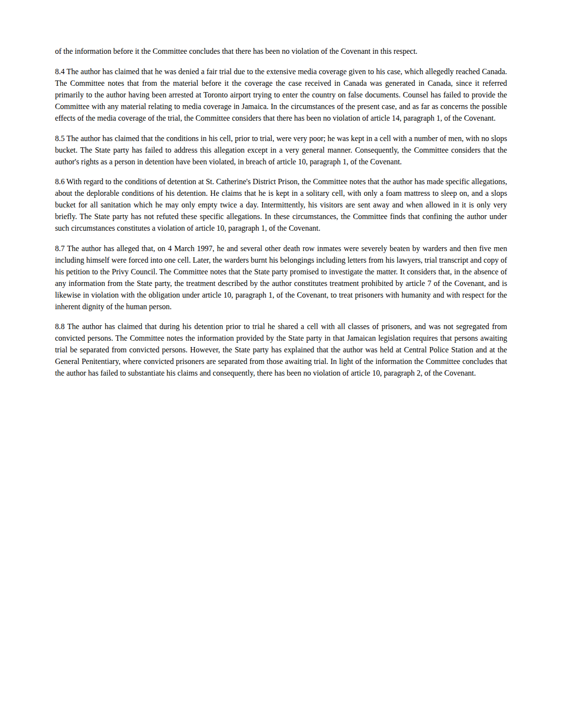of the information before it the Committee concludes that there has been no violation of the Covenant in this respect.
8.4 The author has claimed that he was denied a fair trial due to the extensive media coverage given to his case, which allegedly reached Canada. The Committee notes that from the material before it the coverage the case received in Canada was generated in Canada, since it referred primarily to the author having been arrested at Toronto airport trying to enter the country on false documents. Counsel has failed to provide the Committee with any material relating to media coverage in Jamaica. In the circumstances of the present case, and as far as concerns the possible effects of the media coverage of the trial, the Committee considers that there has been no violation of article 14, paragraph 1, of the Covenant.
8.5 The author has claimed that the conditions in his cell, prior to trial, were very poor; he was kept in a cell with a number of men, with no slops bucket. The State party has failed to address this allegation except in a very general manner. Consequently, the Committee considers that the author's rights as a person in detention have been violated, in breach of article 10, paragraph 1, of the Covenant.
8.6 With regard to the conditions of detention at St. Catherine's District Prison, the Committee notes that the author has made specific allegations, about the deplorable conditions of his detention. He claims that he is kept in a solitary cell, with only a foam mattress to sleep on, and a slops bucket for all sanitation which he may only empty twice a day. Intermittently, his visitors are sent away and when allowed in it is only very briefly. The State party has not refuted these specific allegations. In these circumstances, the Committee finds that confining the author under such circumstances constitutes a violation of article 10, paragraph 1, of the Covenant.
8.7 The author has alleged that, on 4 March 1997, he and several other death row inmates were severely beaten by warders and then five men including himself were forced into one cell. Later, the warders burnt his belongings including letters from his lawyers, trial transcript and copy of his petition to the Privy Council. The Committee notes that the State party promised to investigate the matter. It considers that, in the absence of any information from the State party, the treatment described by the author constitutes treatment prohibited by article 7 of the Covenant, and is likewise in violation with the obligation under article 10, paragraph 1, of the Covenant, to treat prisoners with humanity and with respect for the inherent dignity of the human person.
8.8 The author has claimed that during his detention prior to trial he shared a cell with all classes of prisoners, and was not segregated from convicted persons. The Committee notes the information provided by the State party in that Jamaican legislation requires that persons awaiting trial be separated from convicted persons. However, the State party has explained that the author was held at Central Police Station and at the General Penitentiary, where convicted prisoners are separated from those awaiting trial. In light of the information the Committee concludes that the author has failed to substantiate his claims and consequently, there has been no violation of article 10, paragraph 2, of the Covenant.